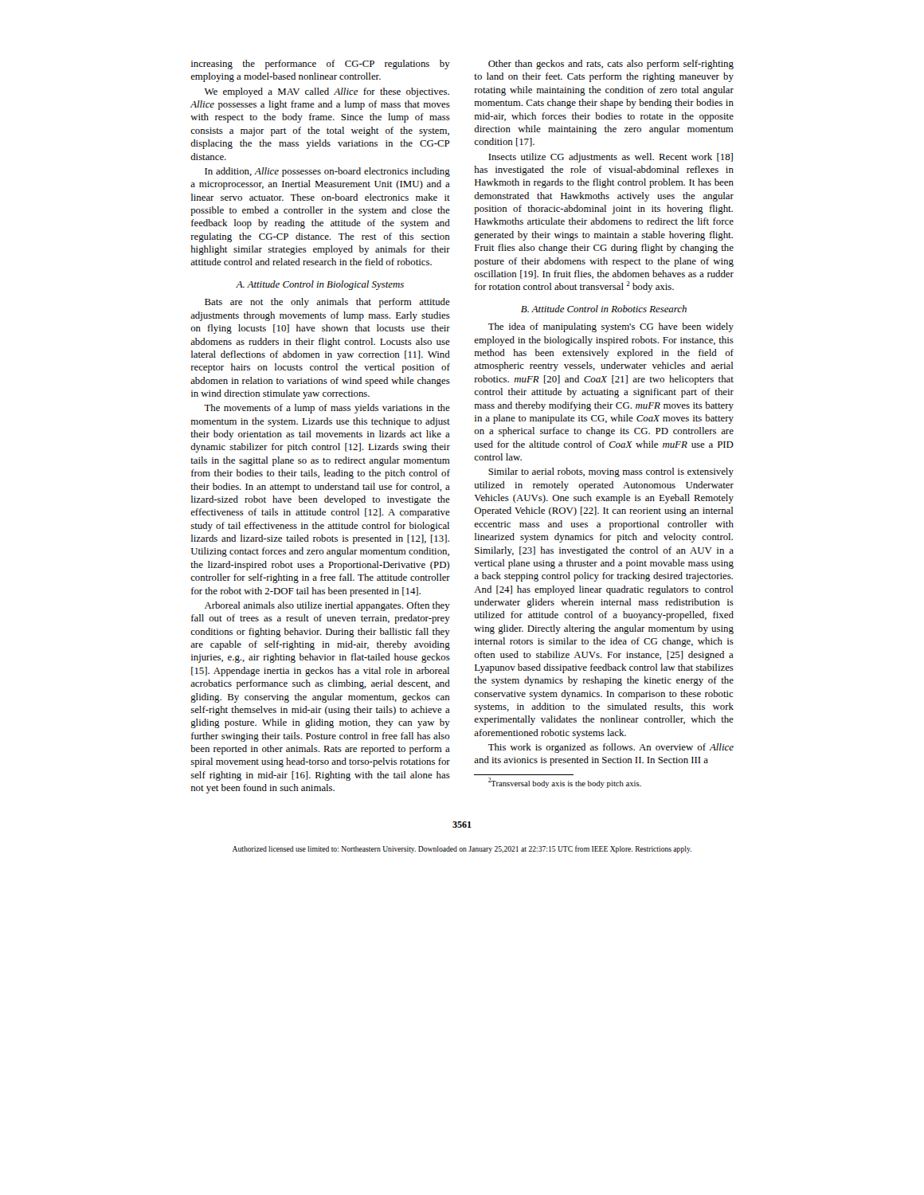increasing the performance of CG-CP regulations by employing a model-based nonlinear controller.
We employed a MAV called Allice for these objectives. Allice possesses a light frame and a lump of mass that moves with respect to the body frame. Since the lump of mass consists a major part of the total weight of the system, displacing the the mass yields variations in the CG-CP distance.
In addition, Allice possesses on-board electronics including a microprocessor, an Inertial Measurement Unit (IMU) and a linear servo actuator. These on-board electronics make it possible to embed a controller in the system and close the feedback loop by reading the attitude of the system and regulating the CG-CP distance. The rest of this section highlight similar strategies employed by animals for their attitude control and related research in the field of robotics.
A. Attitude Control in Biological Systems
Bats are not the only animals that perform attitude adjustments through movements of lump mass. Early studies on flying locusts [10] have shown that locusts use their abdomens as rudders in their flight control. Locusts also use lateral deflections of abdomen in yaw correction [11]. Wind receptor hairs on locusts control the vertical position of abdomen in relation to variations of wind speed while changes in wind direction stimulate yaw corrections.
The movements of a lump of mass yields variations in the momentum in the system. Lizards use this technique to adjust their body orientation as tail movements in lizards act like a dynamic stabilizer for pitch control [12]. Lizards swing their tails in the sagittal plane so as to redirect angular momentum from their bodies to their tails, leading to the pitch control of their bodies. In an attempt to understand tail use for control, a lizard-sized robot have been developed to investigate the effectiveness of tails in attitude control [12]. A comparative study of tail effectiveness in the attitude control for biological lizards and lizard-size tailed robots is presented in [12], [13]. Utilizing contact forces and zero angular momentum condition, the lizard-inspired robot uses a Proportional-Derivative (PD) controller for self-righting in a free fall. The attitude controller for the robot with 2-DOF tail has been presented in [14].
Arboreal animals also utilize inertial appangates. Often they fall out of trees as a result of uneven terrain, predator-prey conditions or fighting behavior. During their ballistic fall they are capable of self-righting in mid-air, thereby avoiding injuries, e.g., air righting behavior in flat-tailed house geckos [15]. Appendage inertia in geckos has a vital role in arboreal acrobatics performance such as climbing, aerial descent, and gliding. By conserving the angular momentum, geckos can self-right themselves in mid-air (using their tails) to achieve a gliding posture. While in gliding motion, they can yaw by further swinging their tails. Posture control in free fall has also been reported in other animals. Rats are reported to perform a spiral movement using head-torso and torso-pelvis rotations for self righting in mid-air [16]. Righting with the tail alone has not yet been found in such animals.
Other than geckos and rats, cats also perform self-righting to land on their feet. Cats perform the righting maneuver by rotating while maintaining the condition of zero total angular momentum. Cats change their shape by bending their bodies in mid-air, which forces their bodies to rotate in the opposite direction while maintaining the zero angular momentum condition [17].
Insects utilize CG adjustments as well. Recent work [18] has investigated the role of visual-abdominal reflexes in Hawkmoth in regards to the flight control problem. It has been demonstrated that Hawkmoths actively uses the angular position of thoracic-abdominal joint in its hovering flight. Hawkmoths articulate their abdomens to redirect the lift force generated by their wings to maintain a stable hovering flight. Fruit flies also change their CG during flight by changing the posture of their abdomens with respect to the plane of wing oscillation [19]. In fruit flies, the abdomen behaves as a rudder for rotation control about transversal 2 body axis.
B. Attitude Control in Robotics Research
The idea of manipulating system's CG have been widely employed in the biologically inspired robots. For instance, this method has been extensively explored in the field of atmospheric reentry vessels, underwater vehicles and aerial robotics. muFR [20] and CoaX [21] are two helicopters that control their attitude by actuating a significant part of their mass and thereby modifying their CG. muFR moves its battery in a plane to manipulate its CG, while CoaX moves its battery on a spherical surface to change its CG. PD controllers are used for the altitude control of CoaX while muFR use a PID control law.
Similar to aerial robots, moving mass control is extensively utilized in remotely operated Autonomous Underwater Vehicles (AUVs). One such example is an Eyeball Remotely Operated Vehicle (ROV) [22]. It can reorient using an internal eccentric mass and uses a proportional controller with linearized system dynamics for pitch and velocity control. Similarly, [23] has investigated the control of an AUV in a vertical plane using a thruster and a point movable mass using a back stepping control policy for tracking desired trajectories. And [24] has employed linear quadratic regulators to control underwater gliders wherein internal mass redistribution is utilized for attitude control of a buoyancy-propelled, fixed wing glider. Directly altering the angular momentum by using internal rotors is similar to the idea of CG change, which is often used to stabilize AUVs. For instance, [25] designed a Lyapunov based dissipative feedback control law that stabilizes the system dynamics by reshaping the kinetic energy of the conservative system dynamics. In comparison to these robotic systems, in addition to the simulated results, this work experimentally validates the nonlinear controller, which the aforementioned robotic systems lack.
This work is organized as follows. An overview of Allice and its avionics is presented in Section II. In Section III a
2Transversal body axis is the body pitch axis.
3561
Authorized licensed use limited to: Northeastern University. Downloaded on January 25,2021 at 22:37:15 UTC from IEEE Xplore. Restrictions apply.